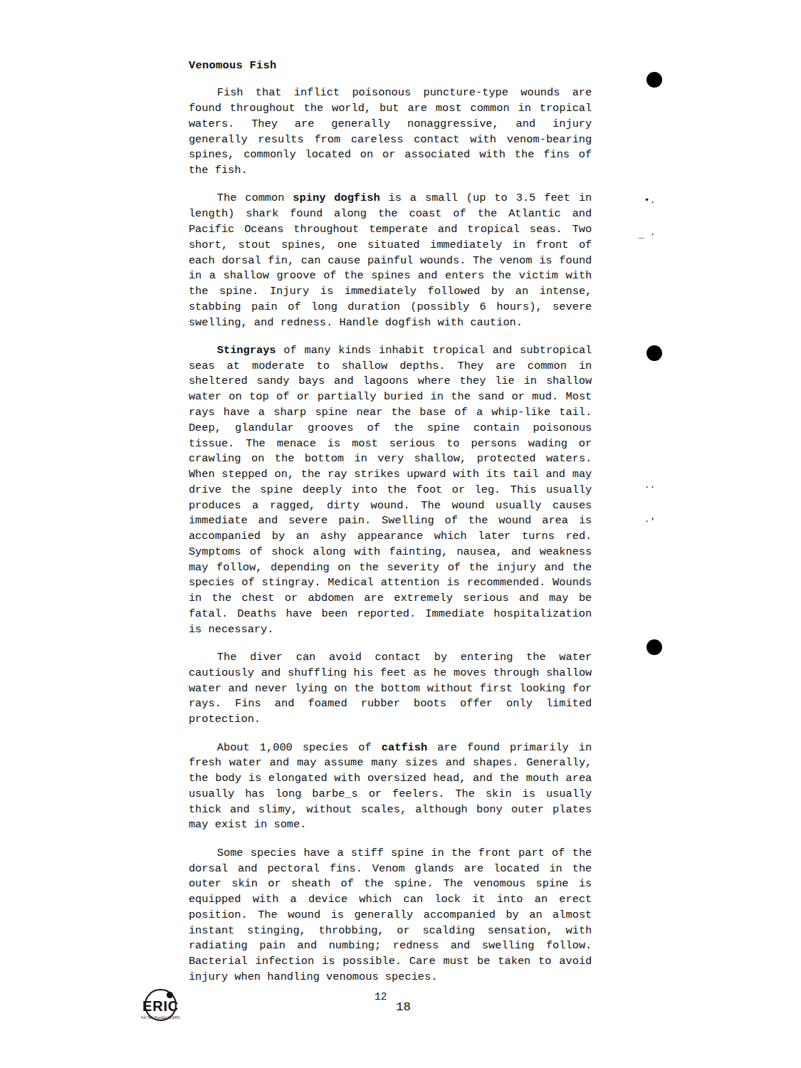•.
_ ·
··
·′
Venomous Fish
Fish that inflict poisonous puncture-type wounds are found throughout the world, but are most common in tropical waters. They are generally nonaggressive, and injury generally results from careless contact with venom-bearing spines, commonly located on or associated with the fins of the fish.
The common spiny dogfish is a small (up to 3.5 feet in length) shark found along the coast of the Atlantic and Pacific Oceans throughout temperate and tropical seas. Two short, stout spines, one situated immediately in front of each dorsal fin, can cause painful wounds. The venom is found in a shallow groove of the spines and enters the victim with the spine. Injury is immediately followed by an intense, stabbing pain of long duration (possibly 6 hours), severe swelling, and redness. Handle dogfish with caution.
Stingrays of many kinds inhabit tropical and subtropical seas at moderate to shallow depths. They are common in sheltered sandy bays and lagoons where they lie in shallow water on top of or partially buried in the sand or mud. Most rays have a sharp spine near the base of a whip-like tail. Deep, glandular grooves of the spine contain poisonous tissue. The menace is most serious to persons wading or crawling on the bottom in very shallow, protected waters. When stepped on, the ray strikes upward with its tail and may drive the spine deeply into the foot or leg. This usually produces a ragged, dirty wound. The wound usually causes immediate and severe pain. Swelling of the wound area is accompanied by an ashy appearance which later turns red. Symptoms of shock along with fainting, nausea, and weakness may follow, depending on the severity of the injury and the species of stingray. Medical attention is recommended. Wounds in the chest or abdomen are extremely serious and may be fatal. Deaths have been reported. Immediate hospitalization is necessary.
The diver can avoid contact by entering the water cautiously and shuffling his feet as he moves through shallow water and never lying on the bottom without first looking for rays. Fins and foamed rubber boots offer only limited protection.
About 1,000 species of catfish are found primarily in fresh water and may assume many sizes and shapes. Generally, the body is elongated with oversized head, and the mouth area usually has long barbe_s or feelers. The skin is usually thick and slimy, without scales, although bony outer plates may exist in some.
Some species have a stiff spine in the front part of the dorsal and pectoral fins. Venom glands are located in the outer skin or sheath of the spine. The venomous spine is equipped with a device which can lock it into an erect position. The wound is generally accompanied by an almost instant stinging, throbbing, or scalding sensation, with radiating pain and numbing; redness and swelling follow. Bacterial infection is possible. Care must be taken to avoid injury when handling venomous species.
1218
ERIC
Full Text Provided by ERIC